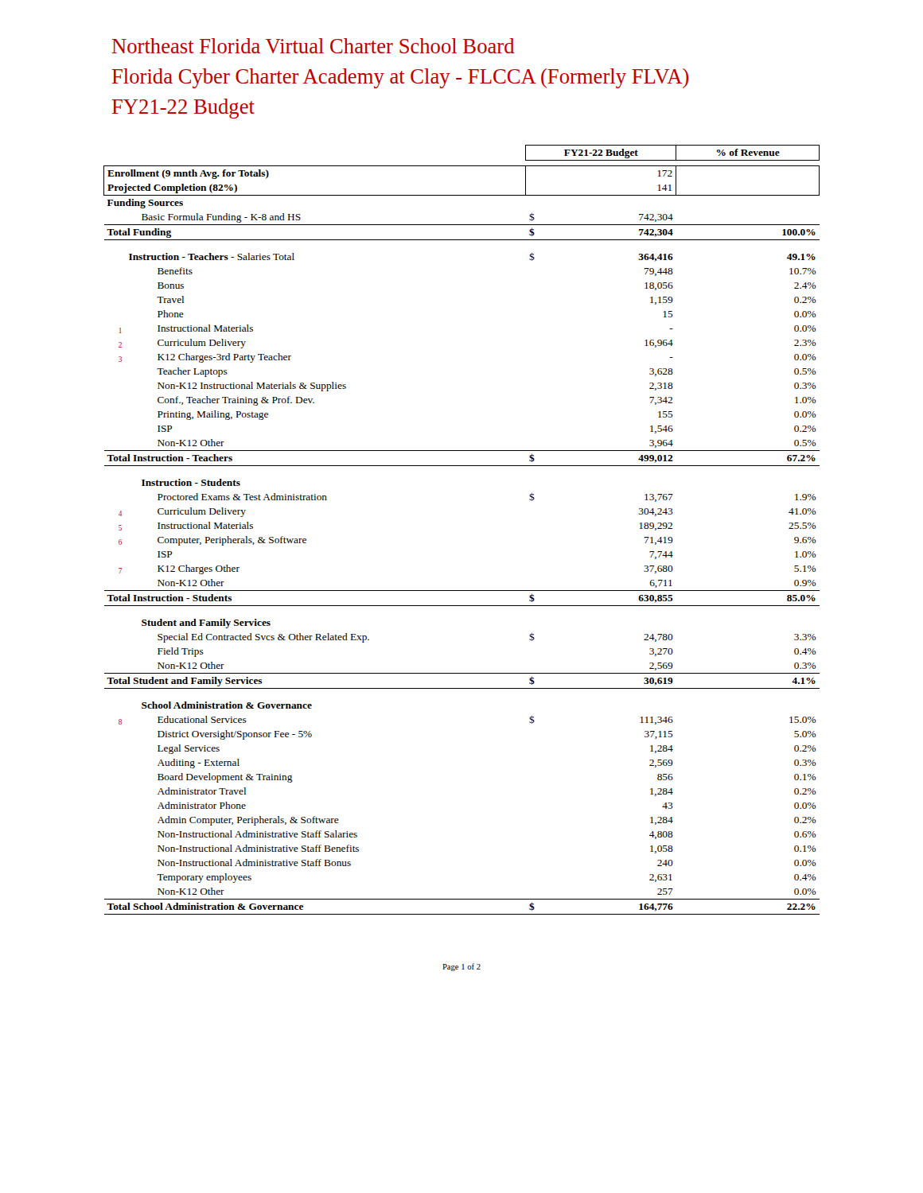Northeast Florida Virtual Charter School Board
Florida Cyber Charter Academy at Clay - FLCCA (Formerly FLVA)
FY21-22 Budget
| | | FY21-22 Budget | % of Revenue |
| Enrollment (9 mnth Avg. for Totals) | | 172 | |
| Projected Completion (82%) | | 141 | |
| Funding Sources | | | |
| | Basic Formula Funding - K-8 and HS | $ | 742,304 | |
| Total Funding | $ | 742,304 | 100.0% |
| | Instruction - Teachers - Salaries Total | $ | 364,416 | 49.1% |
| | Benefits | | 79,448 | 10.7% |
| | Bonus | | 18,056 | 2.4% |
| | Travel | | 1,159 | 0.2% |
| | Phone | | 15 | 0.0% |
| 1 | Instructional Materials | | - | 0.0% |
| 2 | Curriculum Delivery | | 16,964 | 2.3% |
| 3 | K12 Charges-3rd Party Teacher | | - | 0.0% |
| | Teacher Laptops | | 3,628 | 0.5% |
| | Non-K12 Instructional Materials & Supplies | | 2,318 | 0.3% |
| | Conf., Teacher Training & Prof. Dev. | | 7,342 | 1.0% |
| | Printing, Mailing, Postage | | 155 | 0.0% |
| | ISP | | 1,546 | 0.2% |
| | Non-K12 Other | | 3,964 | 0.5% |
| Total Instruction - Teachers | $ | 499,012 | 67.2% |
| | Instruction - Students | | | |
| | Proctored Exams & Test Administration | $ | 13,767 | 1.9% |
| 4 | Curriculum Delivery | | 304,243 | 41.0% |
| 5 | Instructional Materials | | 189,292 | 25.5% |
| 6 | Computer, Peripherals, & Software | | 71,419 | 9.6% |
| | ISP | | 7,744 | 1.0% |
| 7 | K12 Charges Other | | 37,680 | 5.1% |
| | Non-K12 Other | | 6,711 | 0.9% |
| Total Instruction - Students | $ | 630,855 | 85.0% |
| | Student and Family Services | | | |
| | Special Ed Contracted Svcs & Other Related Exp. | $ | 24,780 | 3.3% |
| | Field Trips | | 3,270 | 0.4% |
| | Non-K12 Other | | 2,569 | 0.3% |
| Total Student and Family Services | $ | 30,619 | 4.1% |
| | School Administration & Governance | | | |
| 8 | Educational Services | $ | 111,346 | 15.0% |
| | District Oversight/Sponsor Fee - 5% | | 37,115 | 5.0% |
| | Legal Services | | 1,284 | 0.2% |
| | Auditing - External | | 2,569 | 0.3% |
| | Board Development & Training | | 856 | 0.1% |
| | Administrator Travel | | 1,284 | 0.2% |
| | Administrator Phone | | 43 | 0.0% |
| | Admin Computer, Peripherals, & Software | | 1,284 | 0.2% |
| | Non-Instructional Administrative Staff Salaries | | 4,808 | 0.6% |
| | Non-Instructional Administrative Staff Benefits | | 1,058 | 0.1% |
| | Non-Instructional Administrative Staff Bonus | | 240 | 0.0% |
| | Temporary employees | | 2,631 | 0.4% |
| | Non-K12 Other | | 257 | 0.0% |
| Total School Administration & Governance | $ | 164,776 | 22.2% |
Page 1 of 2